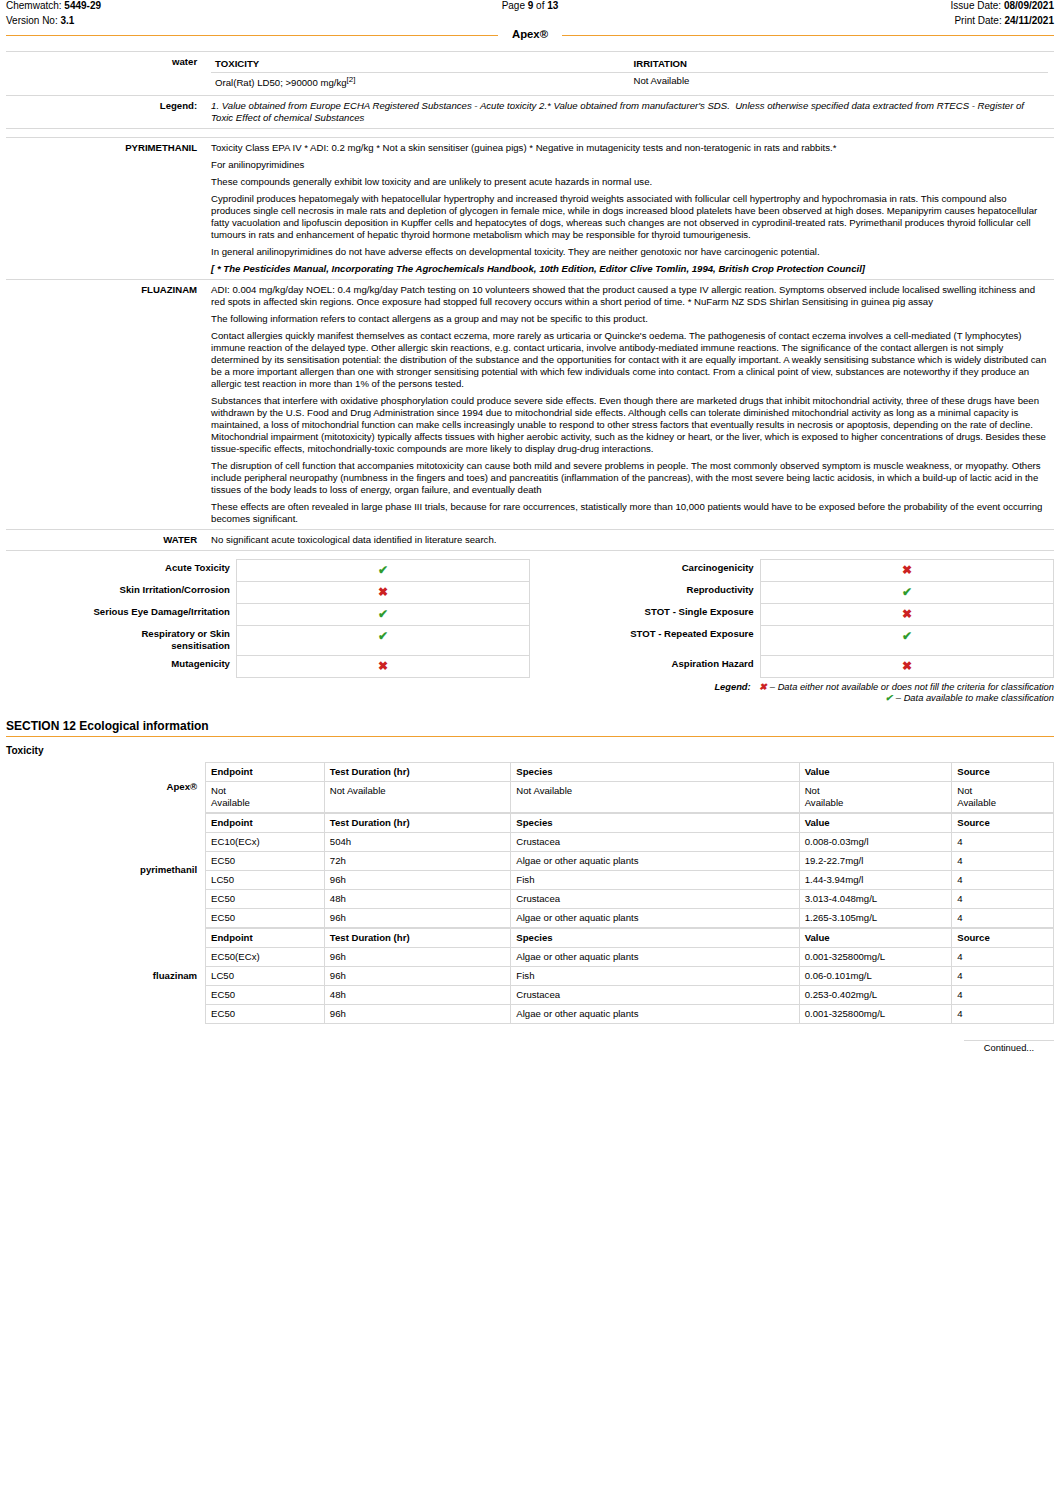Chemwatch: 5449-29
Version No: 3.1
Page 9 of 13
Issue Date: 08/09/2021
Print Date: 24/11/2021
Apex®
| water | / TOXICITY / IRRITATION / / --- / --- / / Oral(Rat) LD50; >90000 mg/kg [2] / Not Available / |
| Legend: | 1. Value obtained from Europe ECHA Registered Substances - Acute toxicity 2.* Value obtained from manufacturer's SDS. Unless otherwise specified data extracted from RTECS - Register of Toxic Effect of chemical Substances |
| PYRIMETHANIL | Toxicity Class EPA IV * ADI: 0.2 mg/kg * Not a skin sensitiser (guinea pigs) * Negative in mutagenicity tests and non-teratogenic in rats and rabbits.* For anilinopyrimidines These compounds generally exhibit low toxicity and are unlikely to present acute hazards in normal use. Cyprodinil produces hepatomegaly with hepatocellular hypertrophy and increased thyroid weights associated with follicular cell hypertrophy and hypochromasia in rats. This compound also produces single cell necrosis in male rats and depletion of glycogen in female mice, while in dogs increased blood platelets have been observed at high doses. Mepanipyrim causes hepatocellular fatty vacuolation and lipofuscin deposition in Kupffer cells and hepatocytes of dogs, whereas such changes are not observed in cyprodinil-treated rats. Pyrimethanil produces thyroid follicular cell tumours in rats and enhancement of hepatic thyroid hormone metabolism which may be responsible for thyroid tumourigenesis. In general anilinopyrimidines do not have adverse effects on developmental toxicity. They are neither genotoxic nor have carcinogenic potential. [ * The Pesticides Manual, Incorporating The Agrochemicals Handbook, 10th Edition, Editor Clive Tomlin, 1994, British Crop Protection Council] |
| FLUAZINAM | ADI: 0.004 mg/kg/day NOEL: 0.4 mg/kg/day Patch testing on 10 volunteers showed that the product caused a type IV allergic reation. Symptoms observed include localised swelling itchiness and red spots in affected skin regions. Once exposure had stopped full recovery occurs within a short period of time. * NuFarm NZ SDS Shirlan Sensitising in guinea pig assay The following information refers to contact allergens as a group and may not be specific to this product. Contact allergies quickly manifest themselves as contact eczema, more rarely as urticaria or Quincke's oedema. The pathogenesis of contact eczema involves a cell-mediated (T lymphocytes) immune reaction of the delayed type. Other allergic skin reactions, e.g. contact urticaria, involve antibody-mediated immune reactions. The significance of the contact allergen is not simply determined by its sensitisation potential: the distribution of the substance and the opportunities for contact with it are equally important. A weakly sensitising substance which is widely distributed can be a more important allergen than one with stronger sensitising potential with which few individuals come into contact. From a clinical point of view, substances are noteworthy if they produce an allergic test reaction in more than 1% of the persons tested. Substances that interfere with oxidative phosphorylation could produce severe side effects. Even though there are marketed drugs that inhibit mitochondrial activity, three of these drugs have been withdrawn by the U.S. Food and Drug Administration since 1994 due to mitochondrial side effects. Although cells can tolerate diminished mitochondrial activity as long as a minimal capacity is maintained, a loss of mitochondrial function can make cells increasingly unable to respond to other stress factors that eventually results in necrosis or apoptosis, depending on the rate of decline. Mitochondrial impairment (mitotoxicity) typically affects tissues with higher aerobic activity, such as the kidney or heart, or the liver, which is exposed to higher concentrations of drugs. Besides these tissue-specific effects, mitochondrially-toxic compounds are more likely to display drug-drug interactions. The disruption of cell function that accompanies mitotoxicity can cause both mild and severe problems in people. The most commonly observed symptom is muscle weakness, or myopathy. Others include peripheral neuropathy (numbness in the fingers and toes) and pancreatitis (inflammation of the pancreas), with the most severe being lactic acidosis, in which a build-up of lactic acid in the tissues of the body leads to loss of energy, organ failure, and eventually death These effects are often revealed in large phase III trials, because for rare occurrences, statistically more than 10,000 patients would have to be exposed before the probability of the event occurring becomes significant. |
| WATER | No significant acute toxicological data identified in literature search. |
| Acute Toxicity | ✔ | Carcinogenicity | ✖ |
| Skin Irritation/Corrosion | ✖ | Reproductivity | ✔ |
| Serious Eye Damage/Irritation | ✔ | STOT - Single Exposure | ✖ |
| Respiratory or Skin sensitisation | ✔ | STOT - Repeated Exposure | ✔ |
| Mutagenicity | ✖ | Aspiration Hazard | ✖ |
Legend: ✖ – Data either not available or does not fill the criteria for classification
✔ – Data available to make classification
SECTION 12 Ecological information
Toxicity
| Apex® | / Endpoint / Test Duration (hr) / Species / Value / Source / / --- / --- / --- / --- / --- / / Not Available / Not Available / Not Available / Not Available / Not Available / |
| pyrimethanil | / Endpoint / Test Duration (hr) / Species / Value / Source / / --- / --- / --- / --- / --- / / EC10(ECx) / 504h / Crustacea / 0.008-0.03mg/l / 4 / / EC50 / 72h / Algae or other aquatic plants / 19.2-22.7mg/l / 4 / / LC50 / 96h / Fish / 1.44-3.94mg/l / 4 / / EC50 / 48h / Crustacea / 3.013-4.048mg/L / 4 / / EC50 / 96h / Algae or other aquatic plants / 1.265-3.105mg/L / 4 / |
| fluazinam | / Endpoint / Test Duration (hr) / Species / Value / Source / / --- / --- / --- / --- / --- / / EC50(ECx) / 96h / Algae or other aquatic plants / 0.001-325800mg/L / 4 / / LC50 / 96h / Fish / 0.06-0.101mg/L / 4 / / EC50 / 48h / Crustacea / 0.253-0.402mg/L / 4 / / EC50 / 96h / Algae or other aquatic plants / 0.001-325800mg/L / 4 / |
Continued...